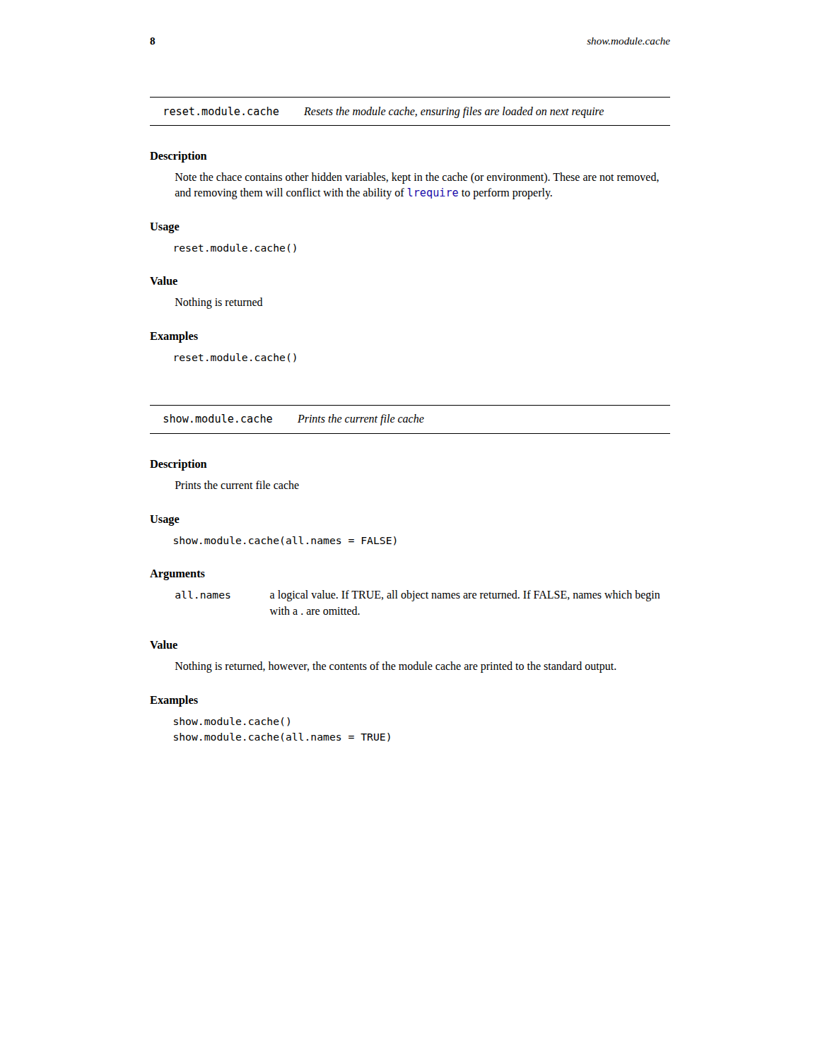8 show.module.cache
reset.module.cache Resets the module cache, ensuring files are loaded on next require
Description
Note the chace contains other hidden variables, kept in the cache (or environment). These are not removed, and removing them will conflict with the ability of lrequire to perform properly.
Usage
reset.module.cache()
Value
Nothing is returned
Examples
reset.module.cache()
show.module.cache Prints the current file cache
Description
Prints the current file cache
Usage
show.module.cache(all.names = FALSE)
Arguments
all.names
a logical value. If TRUE, all object names are returned. If FALSE, names which begin with a . are omitted.
Value
Nothing is returned, however, the contents of the module cache are printed to the standard output.
Examples
show.module.cache()
show.module.cache(all.names = TRUE)